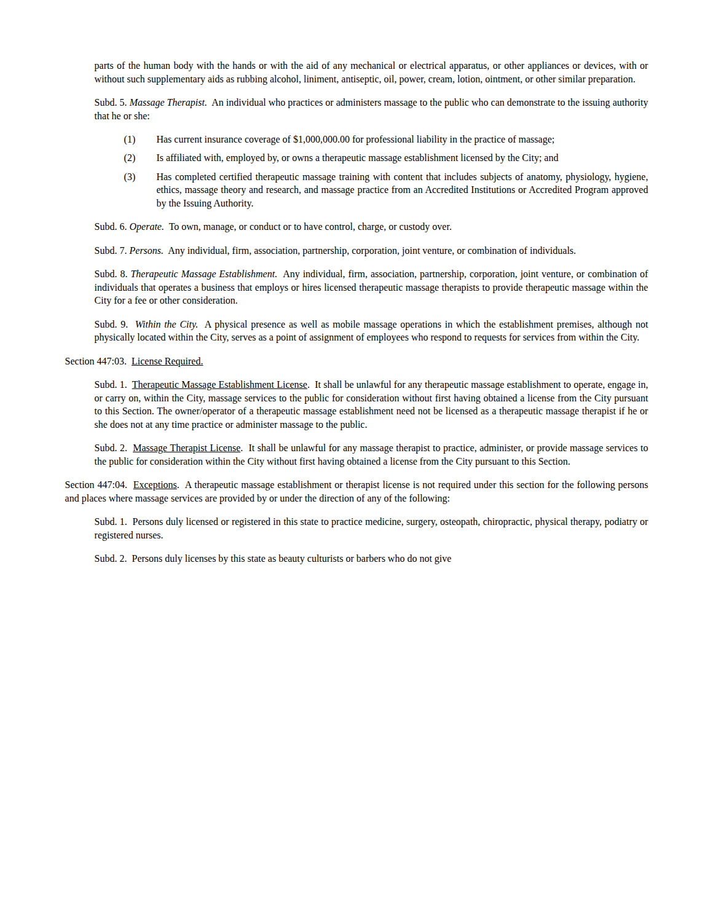parts of the human body with the hands or with the aid of any mechanical or electrical apparatus, or other appliances or devices, with or without such supplementary aids as rubbing alcohol, liniment, antiseptic, oil, power, cream, lotion, ointment, or other similar preparation.
Subd. 5. Massage Therapist. An individual who practices or administers massage to the public who can demonstrate to the issuing authority that he or she:
(1) Has current insurance coverage of $1,000,000.00 for professional liability in the practice of massage;
(2) Is affiliated with, employed by, or owns a therapeutic massage establishment licensed by the City; and
(3) Has completed certified therapeutic massage training with content that includes subjects of anatomy, physiology, hygiene, ethics, massage theory and research, and massage practice from an Accredited Institutions or Accredited Program approved by the Issuing Authority.
Subd. 6. Operate. To own, manage, or conduct or to have control, charge, or custody over.
Subd. 7. Persons. Any individual, firm, association, partnership, corporation, joint venture, or combination of individuals.
Subd. 8. Therapeutic Massage Establishment. Any individual, firm, association, partnership, corporation, joint venture, or combination of individuals that operates a business that employs or hires licensed therapeutic massage therapists to provide therapeutic massage within the City for a fee or other consideration.
Subd. 9. Within the City. A physical presence as well as mobile massage operations in which the establishment premises, although not physically located within the City, serves as a point of assignment of employees who respond to requests for services from within the City.
Section 447:03. License Required.
Subd. 1. Therapeutic Massage Establishment License. It shall be unlawful for any therapeutic massage establishment to operate, engage in, or carry on, within the City, massage services to the public for consideration without first having obtained a license from the City pursuant to this Section. The owner/operator of a therapeutic massage establishment need not be licensed as a therapeutic massage therapist if he or she does not at any time practice or administer massage to the public.
Subd. 2. Massage Therapist License. It shall be unlawful for any massage therapist to practice, administer, or provide massage services to the public for consideration within the City without first having obtained a license from the City pursuant to this Section.
Section 447:04. Exceptions. A therapeutic massage establishment or therapist license is not required under this section for the following persons and places where massage services are provided by or under the direction of any of the following:
Subd. 1. Persons duly licensed or registered in this state to practice medicine, surgery, osteopath, chiropractic, physical therapy, podiatry or registered nurses.
Subd. 2. Persons duly licenses by this state as beauty culturists or barbers who do not give